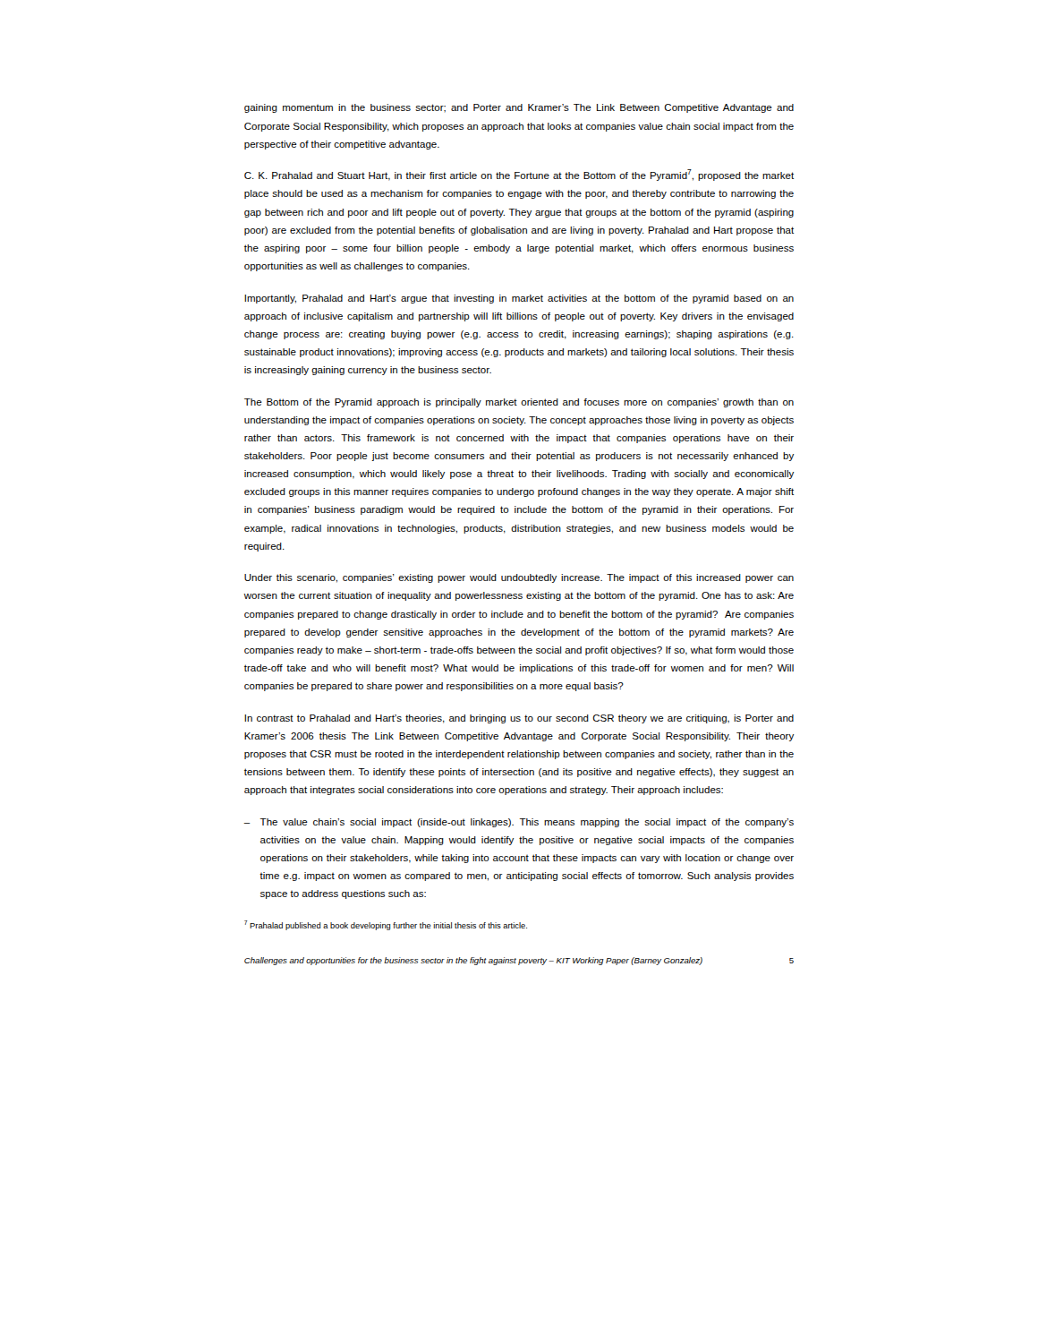gaining momentum in the business sector; and Porter and Kramer’s The Link Between Competitive Advantage and Corporate Social Responsibility, which proposes an approach that looks at companies value chain social impact from the perspective of their competitive advantage.
C. K. Prahalad and Stuart Hart, in their first article on the Fortune at the Bottom of the Pyramid7, proposed the market place should be used as a mechanism for companies to engage with the poor, and thereby contribute to narrowing the gap between rich and poor and lift people out of poverty. They argue that groups at the bottom of the pyramid (aspiring poor) are excluded from the potential benefits of globalisation and are living in poverty. Prahalad and Hart propose that the aspiring poor – some four billion people - embody a large potential market, which offers enormous business opportunities as well as challenges to companies.
Importantly, Prahalad and Hart’s argue that investing in market activities at the bottom of the pyramid based on an approach of inclusive capitalism and partnership will lift billions of people out of poverty. Key drivers in the envisaged change process are: creating buying power (e.g. access to credit, increasing earnings); shaping aspirations (e.g. sustainable product innovations); improving access (e.g. products and markets) and tailoring local solutions. Their thesis is increasingly gaining currency in the business sector.
The Bottom of the Pyramid approach is principally market oriented and focuses more on companies’ growth than on understanding the impact of companies operations on society. The concept approaches those living in poverty as objects rather than actors. This framework is not concerned with the impact that companies operations have on their stakeholders. Poor people just become consumers and their potential as producers is not necessarily enhanced by increased consumption, which would likely pose a threat to their livelihoods. Trading with socially and economically excluded groups in this manner requires companies to undergo profound changes in the way they operate. A major shift in companies’ business paradigm would be required to include the bottom of the pyramid in their operations. For example, radical innovations in technologies, products, distribution strategies, and new business models would be required.
Under this scenario, companies’ existing power would undoubtedly increase. The impact of this increased power can worsen the current situation of inequality and powerlessness existing at the bottom of the pyramid. One has to ask: Are companies prepared to change drastically in order to include and to benefit the bottom of the pyramid? Are companies prepared to develop gender sensitive approaches in the development of the bottom of the pyramid markets? Are companies ready to make – short-term - trade-offs between the social and profit objectives? If so, what form would those trade-off take and who will benefit most? What would be implications of this trade-off for women and for men? Will companies be prepared to share power and responsibilities on a more equal basis?
In contrast to Prahalad and Hart’s theories, and bringing us to our second CSR theory we are critiquing, is Porter and Kramer’s 2006 thesis The Link Between Competitive Advantage and Corporate Social Responsibility. Their theory proposes that CSR must be rooted in the interdependent relationship between companies and society, rather than in the tensions between them. To identify these points of intersection (and its positive and negative effects), they suggest an approach that integrates social considerations into core operations and strategy. Their approach includes:
– The value chain’s social impact (inside-out linkages). This means mapping the social impact of the company’s activities on the value chain. Mapping would identify the positive or negative social impacts of the companies operations on their stakeholders, while taking into account that these impacts can vary with location or change over time e.g. impact on women as compared to men, or anticipating social effects of tomorrow. Such analysis provides space to address questions such as:
7 Prahalad published a book developing further the initial thesis of this article.
Challenges and opportunities for the business sector in the fight against poverty – KIT Working Paper (Barney Gonzalez) 5